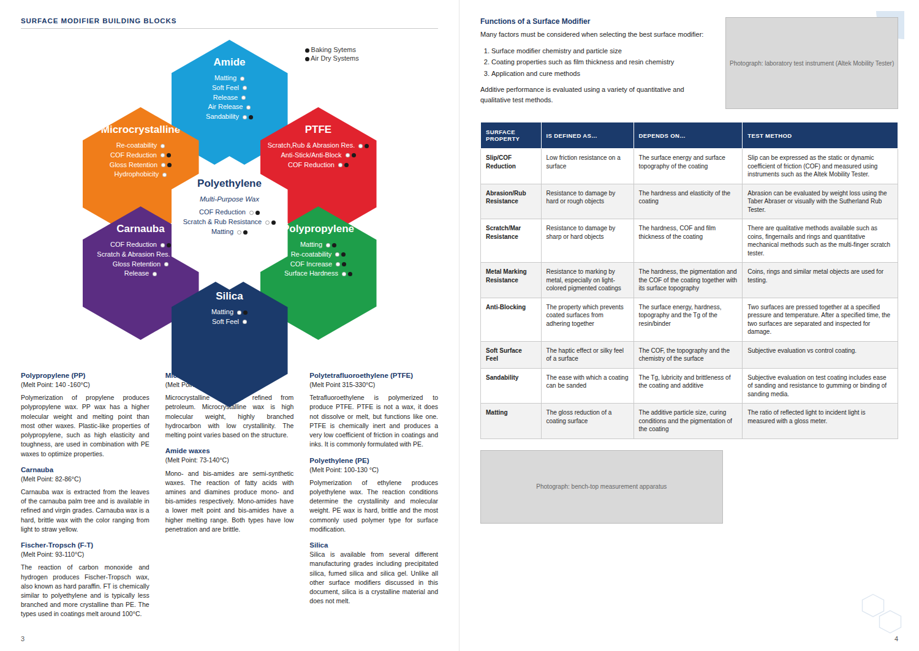Surface Modifier Building Blocks
Baking Sytems
Air Dry Systems
Amide
Matting
Soft Feel
Release
Air Release
Sandability
PTFE
Scratch,Rub & Abrasion Res.
Anti-Stick/Anti-Block
COF Reduction
Microcrystalline
Re-coatability
COF Reduction
Gloss Retention
Hydrophobicity
Polypropylene
Matting
Re-coatability
COF Increase
Surface Hardness
Carnauba
COF Reduction
Scratch & Abrasion Res.
Gloss Retention
Release
Silica
Matting
Soft Feel
Polyethylene
Multi-Purpose Wax
COF Reduction
Scratch & Rub Resistance
Matting
Polypropylene (PP)
(Melt Point: 140 -160°C)
Polymerization of propylene produces polypropylene wax. PP wax has a higher molecular weight and melting point than most other waxes. Plastic-like properties of polypropylene, such as high elasticity and toughness, are used in combination with PE waxes to optimize properties.
Carnauba
(Melt Point: 82-86°C)
Carnauba wax is extracted from the leaves of the carnauba palm tree and is available in refined and virgin grades. Carnauba wax is a hard, brittle wax with the color ranging from light to straw yellow.
Fischer-Tropsch (F-T)
(Melt Point: 93-110°C)
The reaction of carbon monoxide and hydrogen produces Fischer-Tropsch wax, also known as hard paraffin. FT is chemically similar to polyethylene and is typically less branched and more crystalline than PE. The types used in coatings melt around 100°C.
Microcrystalline (MC)
(Melt Point: 60-90°C)
Microcrystalline wax is refined from petroleum. Microcrystalline wax is high molecular weight, highly branched hydrocarbon with low crystallinity. The melting point varies based on the structure.
Amide waxes
(Melt Point: 73-140°C)
Mono- and bis-amides are semi-synthetic waxes. The reaction of fatty acids with amines and diamines produce mono- and bis-amides respectively. Mono-amides have a lower melt point and bis-amides have a higher melting range. Both types have low penetration and are brittle.
Polytetrafluoroethylene (PTFE)
(Melt Point 315-330°C)
Tetrafluoroethylene is polymerized to produce PTFE. PTFE is not a wax, it does not dissolve or melt, but functions like one. PTFE is chemically inert and produces a very low coefficient of friction in coatings and inks. It is commonly formulated with PE.
Polyethylene (PE)
(Melt Point: 100-130 °C)
Polymerization of ethylene produces polyethylene wax. The reaction conditions determine the crystallinity and molecular weight. PE wax is hard, brittle and the most commonly used polymer type for surface modification.
Silica
Silica is available from several different manufacturing grades including precipitated silica, fumed silica and silica gel. Unlike all other surface modifiers discussed in this document, silica is a crystalline material and does not melt.
3
Functions of a Surface Modifier
Many factors must be considered when selecting the best surface modifier:
Surface modifier chemistry and particle size
Coating properties such as film thickness and resin chemistry
Application and cure methods
Additive performance is evaluated using a variety of quantitative and qualitative test methods.
Photograph: laboratory test instrument (Altek Mobility Tester)
| Surface Property | Is Defined As… | Depends On… | Test Method |
| --- | --- | --- | --- |
| Slip/COF Reduction | Low friction resistance on a surface | The surface energy and surface topography of the coating | Slip can be expressed as the static or dynamic coefficient of friction (COF) and measured using instruments such as the Altek Mobility Tester. |
| Abrasion/Rub Resistance | Resistance to damage by hard or rough objects | The hardness and elasticity of the coating | Abrasion can be evaluated by weight loss using the Taber Abraser or visually with the Sutherland Rub Tester. |
| Scratch/Mar Resistance | Resistance to damage by sharp or hard objects | The hardness, COF and film thickness of the coating | There are qualitative methods available such as coins, fingernails and rings and quantitative mechanical methods such as the multi-finger scratch tester. |
| Metal Marking Resistance | Resistance to marking by metal, especially on light-colored pigmented coatings | The hardness, the pigmentation and the COF of the coating together with its surface topography | Coins, rings and similar metal objects are used for testing. |
| Anti-Blocking | The property which prevents coated surfaces from adhering together | The surface energy, hardness, topography and the Tg of the resin/binder | Two surfaces are pressed together at a specified pressure and temperature. After a specified time, the two surfaces are separated and inspected for damage. |
| Soft Surface Feel | The haptic effect or silky feel of a surface | The COF, the topography and the chemistry of the surface | Subjective evaluation vs control coating. |
| Sandability | The ease with which a coating can be sanded | The Tg, lubricity and brittleness of the coating and additive | Subjective evaluation on test coating includes ease of sanding and resistance to gumming or binding of sanding media. |
| Matting | The gloss reduction of a coating surface | The additive particle size, curing conditions and the pigmentation of the coating | The ratio of reflected light to incident light is measured with a gloss meter. |
Photograph: bench-top measurement apparatus
4